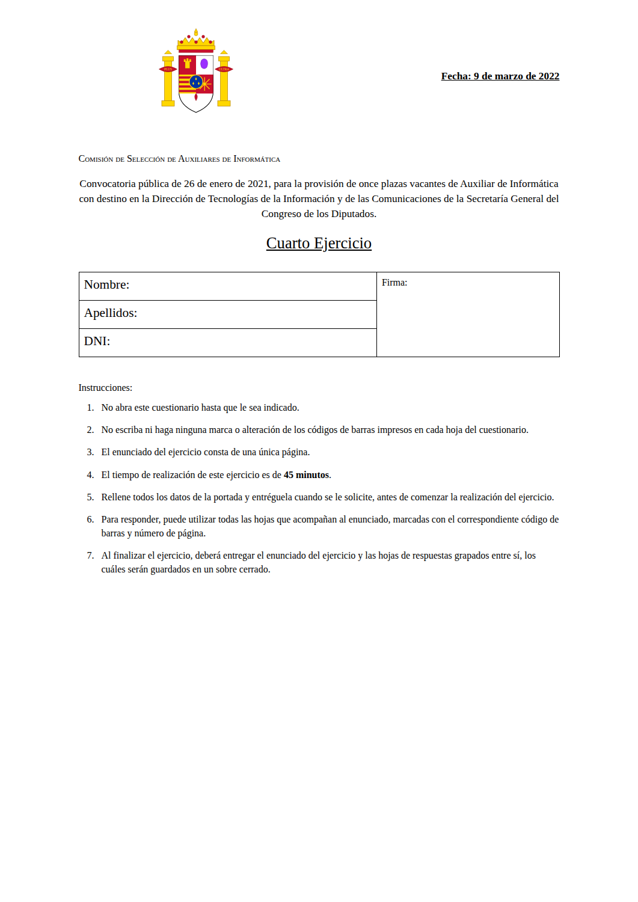Escudo de España PLUS ULTRA
Fecha: 9 de marzo de 2022
Comisión de Selección de Auxiliares de Informática
Convocatoria pública de 26 de enero de 2021, para la provisión de once plazas vacantes de Auxiliar de Informática con destino en la Dirección de Tecnologías de la Información y de las Comunicaciones de la Secretaría General del Congreso de los Diputados.
Cuarto Ejercicio
| Nombre: | Firma: |
| Apellidos: |
| DNI: |
Instrucciones:
No abra este cuestionario hasta que le sea indicado.
No escriba ni haga ninguna marca o alteración de los códigos de barras impresos en cada hoja del cuestionario.
El enunciado del ejercicio consta de una única página.
El tiempo de realización de este ejercicio es de 45 minutos.
Rellene todos los datos de la portada y entréguela cuando se le solicite, antes de comenzar la realización del ejercicio.
Para responder, puede utilizar todas las hojas que acompañan al enunciado, marcadas con el correspondiente código de barras y número de página.
Al finalizar el ejercicio, deberá entregar el enunciado del ejercicio y las hojas de respuestas grapados entre sí, los cuáles serán guardados en un sobre cerrado.